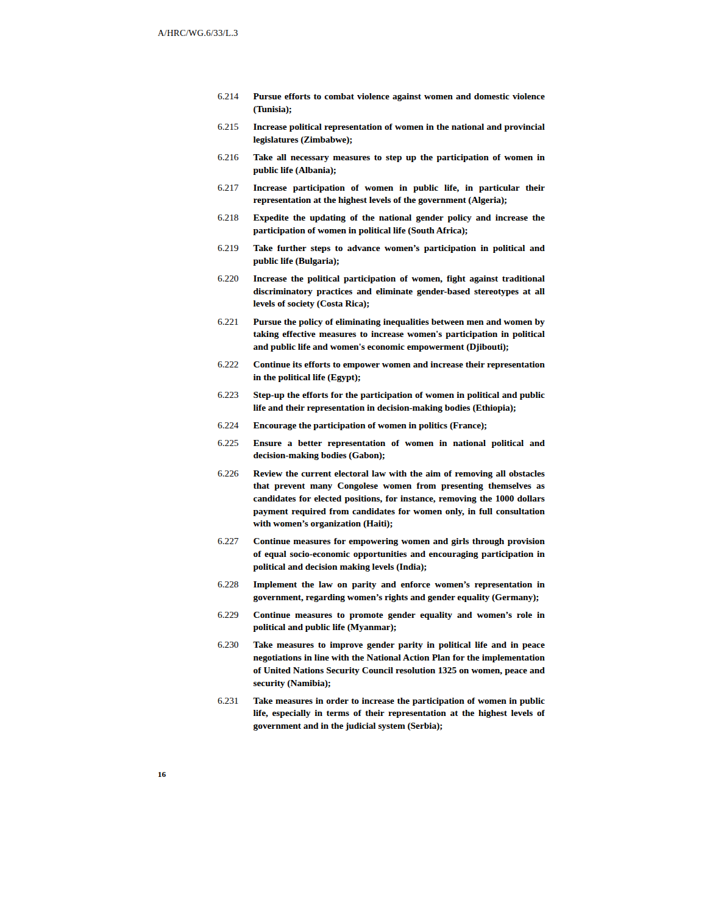A/HRC/WG.6/33/L.3
6.214 Pursue efforts to combat violence against women and domestic violence (Tunisia);
6.215 Increase political representation of women in the national and provincial legislatures (Zimbabwe);
6.216 Take all necessary measures to step up the participation of women in public life (Albania);
6.217 Increase participation of women in public life, in particular their representation at the highest levels of the government (Algeria);
6.218 Expedite the updating of the national gender policy and increase the participation of women in political life (South Africa);
6.219 Take further steps to advance women’s participation in political and public life (Bulgaria);
6.220 Increase the political participation of women, fight against traditional discriminatory practices and eliminate gender-based stereotypes at all levels of society (Costa Rica);
6.221 Pursue the policy of eliminating inequalities between men and women by taking effective measures to increase women's participation in political and public life and women's economic empowerment (Djibouti);
6.222 Continue its efforts to empower women and increase their representation in the political life (Egypt);
6.223 Step-up the efforts for the participation of women in political and public life and their representation in decision-making bodies (Ethiopia);
6.224 Encourage the participation of women in politics (France);
6.225 Ensure a better representation of women in national political and decision-making bodies (Gabon);
6.226 Review the current electoral law with the aim of removing all obstacles that prevent many Congolese women from presenting themselves as candidates for elected positions, for instance, removing the 1000 dollars payment required from candidates for women only, in full consultation with women’s organization (Haiti);
6.227 Continue measures for empowering women and girls through provision of equal socio-economic opportunities and encouraging participation in political and decision making levels (India);
6.228 Implement the law on parity and enforce women’s representation in government, regarding women’s rights and gender equality (Germany);
6.229 Continue measures to promote gender equality and women’s role in political and public life (Myanmar);
6.230 Take measures to improve gender parity in political life and in peace negotiations in line with the National Action Plan for the implementation of United Nations Security Council resolution 1325 on women, peace and security (Namibia);
6.231 Take measures in order to increase the participation of women in public life, especially in terms of their representation at the highest levels of government and in the judicial system (Serbia);
16